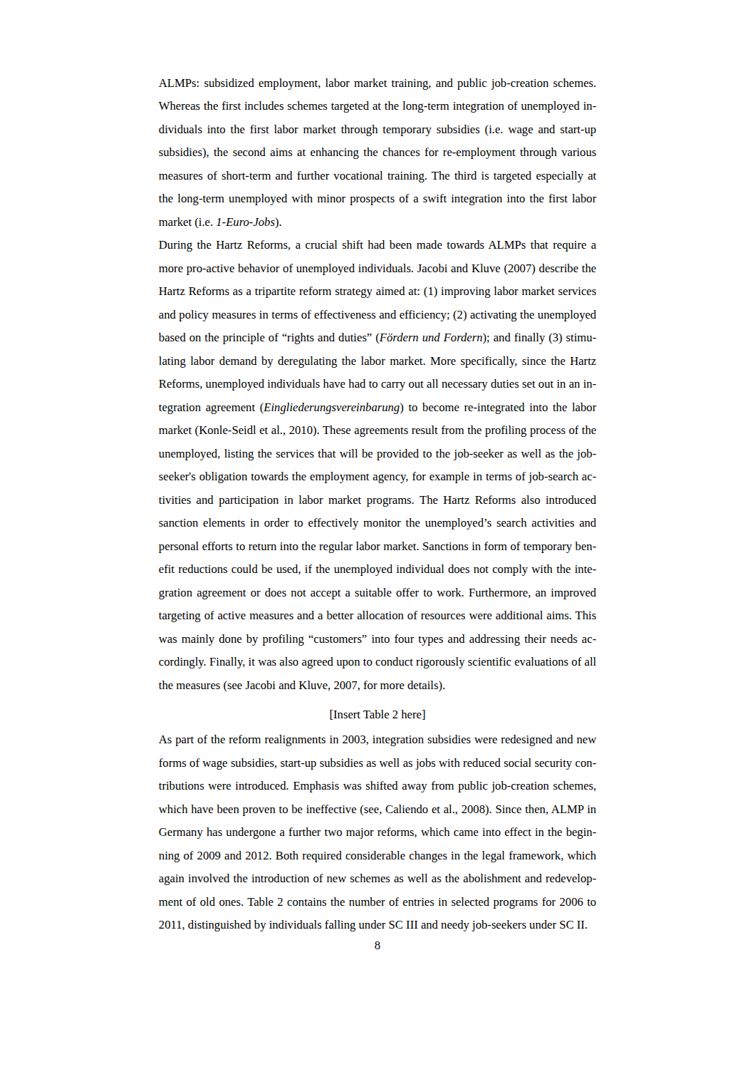ALMPs: subsidized employment, labor market training, and public job-creation schemes. Whereas the first includes schemes targeted at the long-term integration of unemployed individuals into the first labor market through temporary subsidies (i.e. wage and start-up subsidies), the second aims at enhancing the chances for re-employment through various measures of short-term and further vocational training. The third is targeted especially at the long-term unemployed with minor prospects of a swift integration into the first labor market (i.e. 1-Euro-Jobs).
During the Hartz Reforms, a crucial shift had been made towards ALMPs that require a more pro-active behavior of unemployed individuals. Jacobi and Kluve (2007) describe the Hartz Reforms as a tripartite reform strategy aimed at: (1) improving labor market services and policy measures in terms of effectiveness and efficiency; (2) activating the unemployed based on the principle of “rights and duties” (Fördern und Fordern); and finally (3) stimulating labor demand by deregulating the labor market. More specifically, since the Hartz Reforms, unemployed individuals have had to carry out all necessary duties set out in an integration agreement (Eingliederungsvereinbarung) to become re-integrated into the labor market (Konle-Seidl et al., 2010). These agreements result from the profiling process of the unemployed, listing the services that will be provided to the job-seeker as well as the job-seeker's obligation towards the employment agency, for example in terms of job-search activities and participation in labor market programs. The Hartz Reforms also introduced sanction elements in order to effectively monitor the unemployed’s search activities and personal efforts to return into the regular labor market. Sanctions in form of temporary benefit reductions could be used, if the unemployed individual does not comply with the integration agreement or does not accept a suitable offer to work. Furthermore, an improved targeting of active measures and a better allocation of resources were additional aims. This was mainly done by profiling “customers” into four types and addressing their needs accordingly. Finally, it was also agreed upon to conduct rigorously scientific evaluations of all the measures (see Jacobi and Kluve, 2007, for more details).
[Insert Table 2 here]
As part of the reform realignments in 2003, integration subsidies were redesigned and new forms of wage subsidies, start-up subsidies as well as jobs with reduced social security contributions were introduced. Emphasis was shifted away from public job-creation schemes, which have been proven to be ineffective (see, Caliendo et al., 2008). Since then, ALMP in Germany has undergone a further two major reforms, which came into effect in the beginning of 2009 and 2012. Both required considerable changes in the legal framework, which again involved the introduction of new schemes as well as the abolishment and redevelopment of old ones. Table 2 contains the number of entries in selected programs for 2006 to 2011, distinguished by individuals falling under SC III and needy job-seekers under SC II.
8